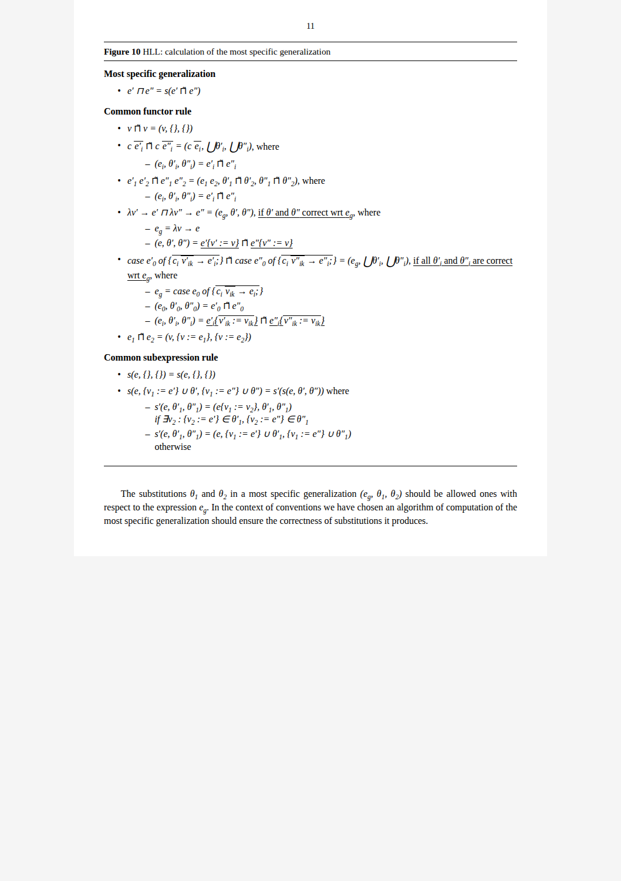11
Figure 10 HLL: calculation of the most specific generalization
Most specific generalization
e′ ⊓ e″ = s(e′ ⊓̃ e″)
Common functor rule
v ⊓̃ v = (v, {}, {})
c e′i ⊓̃ c e″i = (c ei, ⋃θ′i, ⋃θ″i), where
(ei, θ′i, θ″i) = e′i ⊓̃ e″i
e′1 e′2 ⊓̃ e″1 e″2 = (e1 e2, θ′1 ⊓̃ θ′2, θ″1 ⊓̃ θ″2), where
(ei, θ′i, θ″i) = e′i ⊓̃ e″i
λv′ → e′ ⊓ λv″ → e″ = (eg, θ′, θ″), if θ′ and θ″ correct wrt eg, where
eg = λv → e
(e, θ′, θ″) = e′{v′ := v} ⊓̃ e″{v″ := v}
case e′0 of {ci v′ik → e′i;} ⊓̃ case e″0 of {ci v″ik → e″i;} = (eg, ⋃θ′i, ⋃θ″i), if all θ′i and θ″i are correct wrt eg, where
eg = case e0 of {ci vik → ei;}
(e0, θ′0, θ″0) = e′0 ⊓̃ e″0
(ei, θ′i, θ″i) = e′i{v′ik := vik} ⊓̃ e″i{v″ik := vik}
e1 ⊓̃ e2 = (v, {v := e1}, {v := e2})
Common subexpression rule
s(e, {}, {}) = s(e, {}, {})
s(e, {v1 := e′} ∪ θ′, {v1 := e″} ∪ θ″) = s′(s(e, θ′, θ″)) where
s′(e, θ′1, θ″1) = (e{v1 := v2}, θ′1, θ″1)
if ∃v2 : {v2 := e′} ∈ θ′1, {v2 := e″} ∈ θ″1
s′(e, θ′1, θ″1) = (e, {v1 := e′} ∪ θ′1, {v1 := e″} ∪ θ″1)
otherwise
The substitutions θ1 and θ2 in a most specific generalization (eg, θ1, θ2) should be allowed ones with respect to the expression eg. In the context of conventions we have chosen an algorithm of computation of the most specific generalization should ensure the correctness of substitutions it produces.